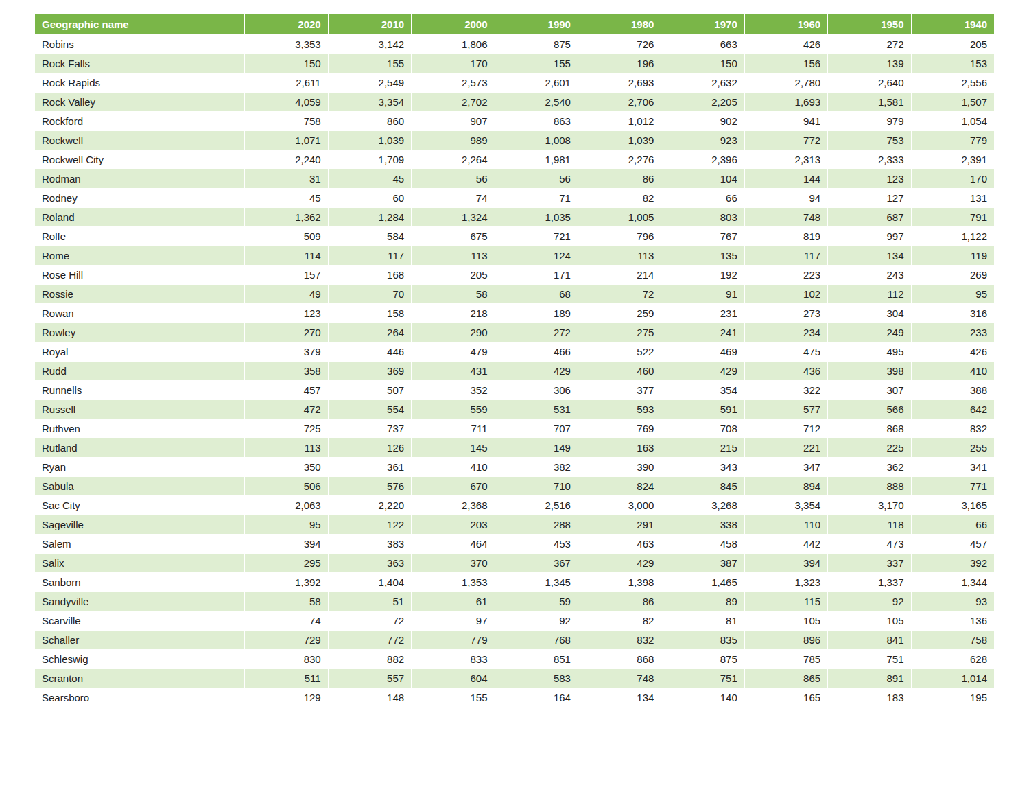| Geographic name | 2020 | 2010 | 2000 | 1990 | 1980 | 1970 | 1960 | 1950 | 1940 |
| --- | --- | --- | --- | --- | --- | --- | --- | --- | --- |
| Robins | 3,353 | 3,142 | 1,806 | 875 | 726 | 663 | 426 | 272 | 205 |
| Rock Falls | 150 | 155 | 170 | 155 | 196 | 150 | 156 | 139 | 153 |
| Rock Rapids | 2,611 | 2,549 | 2,573 | 2,601 | 2,693 | 2,632 | 2,780 | 2,640 | 2,556 |
| Rock Valley | 4,059 | 3,354 | 2,702 | 2,540 | 2,706 | 2,205 | 1,693 | 1,581 | 1,507 |
| Rockford | 758 | 860 | 907 | 863 | 1,012 | 902 | 941 | 979 | 1,054 |
| Rockwell | 1,071 | 1,039 | 989 | 1,008 | 1,039 | 923 | 772 | 753 | 779 |
| Rockwell City | 2,240 | 1,709 | 2,264 | 1,981 | 2,276 | 2,396 | 2,313 | 2,333 | 2,391 |
| Rodman | 31 | 45 | 56 | 56 | 86 | 104 | 144 | 123 | 170 |
| Rodney | 45 | 60 | 74 | 71 | 82 | 66 | 94 | 127 | 131 |
| Roland | 1,362 | 1,284 | 1,324 | 1,035 | 1,005 | 803 | 748 | 687 | 791 |
| Rolfe | 509 | 584 | 675 | 721 | 796 | 767 | 819 | 997 | 1,122 |
| Rome | 114 | 117 | 113 | 124 | 113 | 135 | 117 | 134 | 119 |
| Rose Hill | 157 | 168 | 205 | 171 | 214 | 192 | 223 | 243 | 269 |
| Rossie | 49 | 70 | 58 | 68 | 72 | 91 | 102 | 112 | 95 |
| Rowan | 123 | 158 | 218 | 189 | 259 | 231 | 273 | 304 | 316 |
| Rowley | 270 | 264 | 290 | 272 | 275 | 241 | 234 | 249 | 233 |
| Royal | 379 | 446 | 479 | 466 | 522 | 469 | 475 | 495 | 426 |
| Rudd | 358 | 369 | 431 | 429 | 460 | 429 | 436 | 398 | 410 |
| Runnells | 457 | 507 | 352 | 306 | 377 | 354 | 322 | 307 | 388 |
| Russell | 472 | 554 | 559 | 531 | 593 | 591 | 577 | 566 | 642 |
| Ruthven | 725 | 737 | 711 | 707 | 769 | 708 | 712 | 868 | 832 |
| Rutland | 113 | 126 | 145 | 149 | 163 | 215 | 221 | 225 | 255 |
| Ryan | 350 | 361 | 410 | 382 | 390 | 343 | 347 | 362 | 341 |
| Sabula | 506 | 576 | 670 | 710 | 824 | 845 | 894 | 888 | 771 |
| Sac City | 2,063 | 2,220 | 2,368 | 2,516 | 3,000 | 3,268 | 3,354 | 3,170 | 3,165 |
| Sageville | 95 | 122 | 203 | 288 | 291 | 338 | 110 | 118 | 66 |
| Salem | 394 | 383 | 464 | 453 | 463 | 458 | 442 | 473 | 457 |
| Salix | 295 | 363 | 370 | 367 | 429 | 387 | 394 | 337 | 392 |
| Sanborn | 1,392 | 1,404 | 1,353 | 1,345 | 1,398 | 1,465 | 1,323 | 1,337 | 1,344 |
| Sandyville | 58 | 51 | 61 | 59 | 86 | 89 | 115 | 92 | 93 |
| Scarville | 74 | 72 | 97 | 92 | 82 | 81 | 105 | 105 | 136 |
| Schaller | 729 | 772 | 779 | 768 | 832 | 835 | 896 | 841 | 758 |
| Schleswig | 830 | 882 | 833 | 851 | 868 | 875 | 785 | 751 | 628 |
| Scranton | 511 | 557 | 604 | 583 | 748 | 751 | 865 | 891 | 1,014 |
| Searsboro | 129 | 148 | 155 | 164 | 134 | 140 | 165 | 183 | 195 |